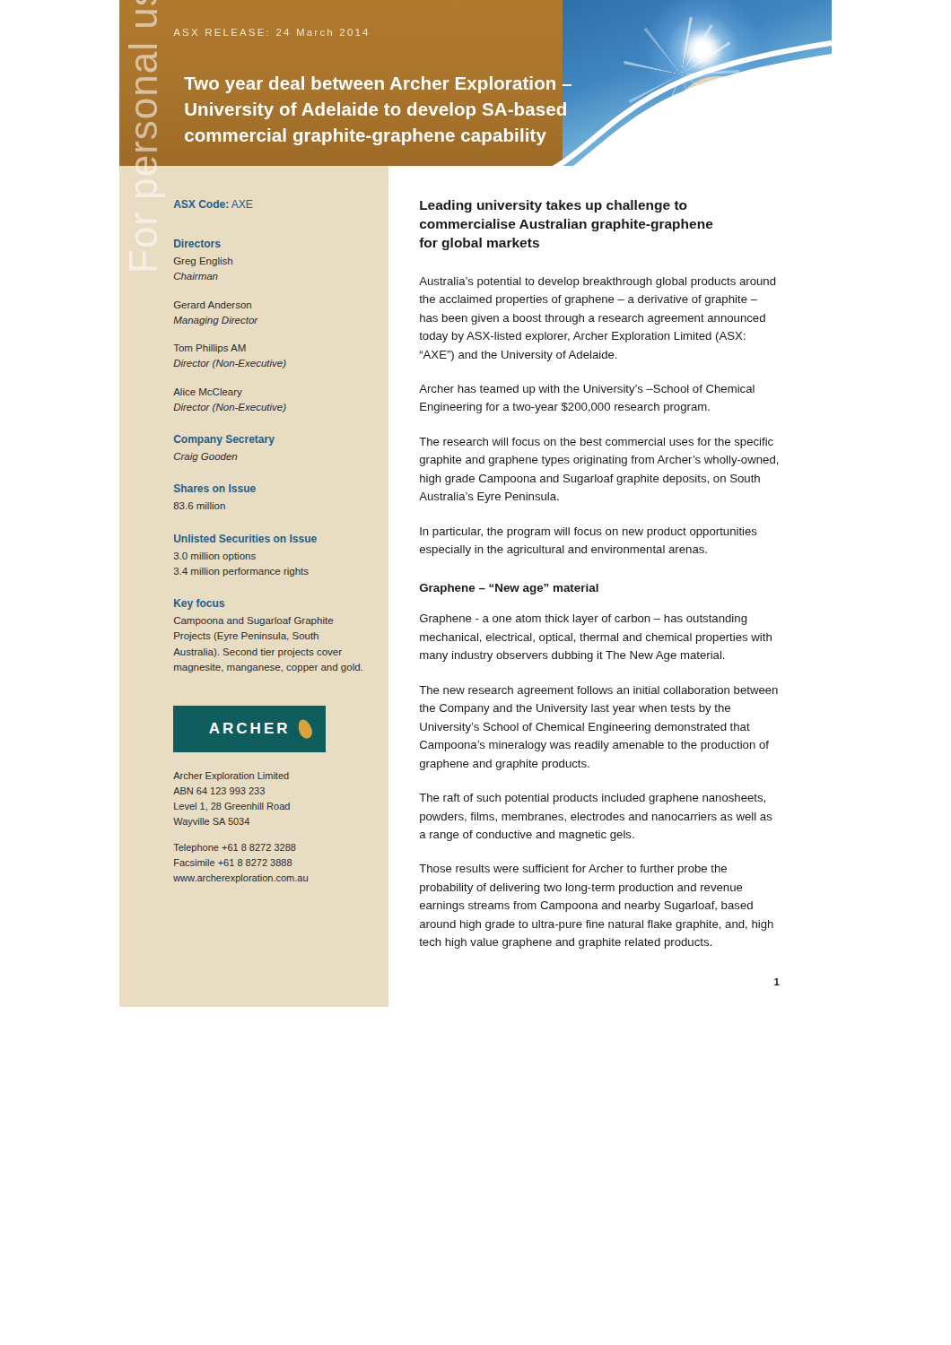ASX RELEASE: 24 March 2014
Two year deal between Archer Exploration –
University of Adelaide to develop SA-based
commercial graphite-graphene capability
For personal use only
ASX Code: AXE
Directors
Greg English
Chairman
Gerard Anderson
Managing Director
Tom Phillips AM
Director (Non-Executive)
Alice McCleary
Director (Non-Executive)
Company Secretary
Craig Gooden
Shares on Issue
83.6 million
Unlisted Securities on Issue
3.0 million options
3.4 million performance rights
Key focus
Campoona and Sugarloaf Graphite Projects (Eyre Peninsula, South Australia). Second tier projects cover magnesite, manganese, copper and gold.
ARCHER
Archer Exploration Limited
ABN 64 123 993 233
Level 1, 28 Greenhill Road
Wayville SA 5034
Telephone +61 8 8272 3288
Facsimile +61 8 8272 3888
www.archerexploration.com.au
Leading university takes up challenge to
commercialise Australian graphite-graphene
for global markets
Australia’s potential to develop breakthrough global products around the acclaimed properties of graphene – a derivative of graphite – has been given a boost through a research agreement announced today by ASX-listed explorer, Archer Exploration Limited (ASX: “AXE”) and the University of Adelaide.
Archer has teamed up with the University’s –School of Chemical Engineering for a two-year $200,000 research program.
The research will focus on the best commercial uses for the specific graphite and graphene types originating from Archer’s wholly-owned, high grade Campoona and Sugarloaf graphite deposits, on South Australia’s Eyre Peninsula.
In particular, the program will focus on new product opportunities especially in the agricultural and environmental arenas.
Graphene – “New age” material
Graphene - a one atom thick layer of carbon – has outstanding mechanical, electrical, optical, thermal and chemical properties with many industry observers dubbing it The New Age material.
The new research agreement follows an initial collaboration between the Company and the University last year when tests by the University’s School of Chemical Engineering demonstrated that Campoona’s mineralogy was readily amenable to the production of graphene and graphite products.
The raft of such potential products included graphene nanosheets, powders, films, membranes, electrodes and nanocarriers as well as a range of conductive and magnetic gels.
Those results were sufficient for Archer to further probe the probability of delivering two long-term production and revenue earnings streams from Campoona and nearby Sugarloaf, based around high grade to ultra-pure fine natural flake graphite, and, high tech high value graphene and graphite related products.
1